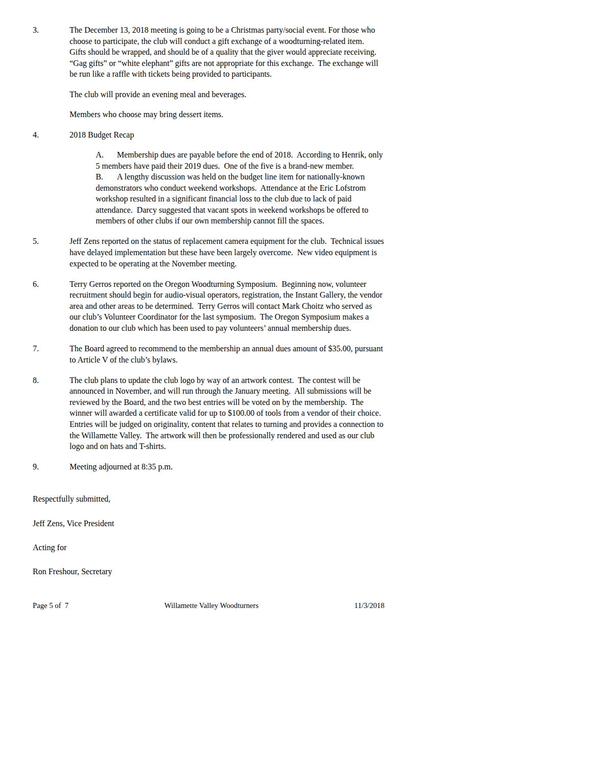3.
The December 13, 2018 meeting is going to be a Christmas party/social event. For those who choose to participate, the club will conduct a gift exchange of a woodturning-related item. Gifts should be wrapped, and should be of a quality that the giver would appreciate receiving. “Gag gifts” or “white elephant” gifts are not appropriate for this exchange. The exchange will be run like a raffle with tickets being provided to participants.
The club will provide an evening meal and beverages.
Members who choose may bring dessert items.
4.
2018 Budget Recap
A. Membership dues are payable before the end of 2018. According to Henrik, only 5 members have paid their 2019 dues. One of the five is a brand-new member.
B. A lengthy discussion was held on the budget line item for nationally-known demonstrators who conduct weekend workshops. Attendance at the Eric Lofstrom workshop resulted in a significant financial loss to the club due to lack of paid attendance. Darcy suggested that vacant spots in weekend workshops be offered to members of other clubs if our own membership cannot fill the spaces.
5.
Jeff Zens reported on the status of replacement camera equipment for the club. Technical issues have delayed implementation but these have been largely overcome. New video equipment is expected to be operating at the November meeting.
6.
Terry Gerros reported on the Oregon Woodturning Symposium. Beginning now, volunteer recruitment should begin for audio-visual operators, registration, the Instant Gallery, the vendor area and other areas to be determined. Terry Gerros will contact Mark Choitz who served as our club’s Volunteer Coordinator for the last symposium. The Oregon Symposium makes a donation to our club which has been used to pay volunteers’ annual membership dues.
7.
The Board agreed to recommend to the membership an annual dues amount of $35.00, pursuant to Article V of the club’s bylaws.
8.
The club plans to update the club logo by way of an artwork contest. The contest will be announced in November, and will run through the January meeting. All submissions will be reviewed by the Board, and the two best entries will be voted on by the membership. The winner will awarded a certificate valid for up to $100.00 of tools from a vendor of their choice. Entries will be judged on originality, content that relates to turning and provides a connection to the Willamette Valley. The artwork will then be professionally rendered and used as our club logo and on hats and T-shirts.
9.
Meeting adjourned at 8:35 p.m.
Respectfully submitted,
Jeff Zens, Vice President
Acting for
Ron Freshour, Secretary
Page 5 of 7 Willamette Valley Woodturners 11/3/2018